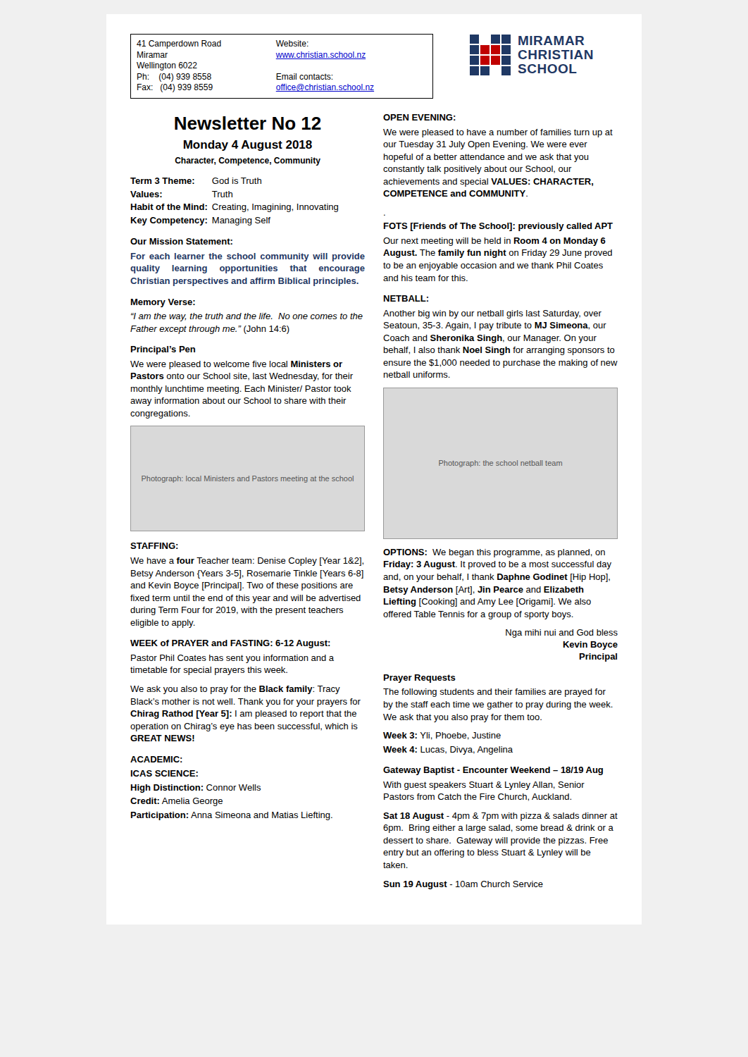| 41 Camperdown Road | Website: |
| Miramar | www.christian.school.nz |
| Wellington 6022 | |
| Ph: (04) 939 8558 | Email contacts: |
| Fax: (04) 939 8559 | office@christian.school.nz |
MIRAMAR
CHRISTIAN
SCHOOL
Newsletter No 12
Monday 4 August 2018
Character, Competence, Community
| Term 3 Theme: | God is Truth |
| Values: | Truth |
| Habit of the Mind: | Creating, Imagining, Innovating |
| Key Competency: | Managing Self |
Our Mission Statement:
For each learner the school community will provide quality learning opportunities that encourage Christian perspectives and affirm Biblical principles.
Memory Verse:
“I am the way, the truth and the life. No one comes to the Father except through me.” (John 14:6)
Principal’s Pen
We were pleased to welcome five local Ministers or Pastors onto our School site, last Wednesday, for their monthly lunchtime meeting. Each Minister/ Pastor took away information about our School to share with their congregations.
Photograph: local Ministers and Pastors meeting at the school
STAFFING:
We have a four Teacher team: Denise Copley [Year 1&2], Betsy Anderson {Years 3-5], Rosemarie Tinkle [Years 6-8] and Kevin Boyce [Principal]. Two of these positions are fixed term until the end of this year and will be advertised during Term Four for 2019, with the present teachers eligible to apply.
WEEK of PRAYER and FASTING: 6-12 August:
Pastor Phil Coates has sent you information and a timetable for special prayers this week.
We ask you also to pray for the Black family: Tracy Black’s mother is not well. Thank you for your prayers for Chirag Rathod [Year 5]: I am pleased to report that the operation on Chirag’s eye has been successful, which is GREAT NEWS!
ACADEMIC:
ICAS SCIENCE:
High Distinction: Connor Wells
Credit: Amelia George
Participation: Anna Simeona and Matias Liefting.
OPEN EVENING:
We were pleased to have a number of families turn up at our Tuesday 31 July Open Evening. We were ever hopeful of a better attendance and we ask that you constantly talk positively about our School, our achievements and special VALUES: CHARACTER, COMPETENCE and COMMUNITY.
.
FOTS [Friends of The School]: previously called APT
Our next meeting will be held in Room 4 on Monday 6 August. The family fun night on Friday 29 June proved to be an enjoyable occasion and we thank Phil Coates and his team for this.
NETBALL:
Another big win by our netball girls last Saturday, over Seatoun, 35-3. Again, I pay tribute to MJ Simeona, our Coach and Sheronika Singh, our Manager. On your behalf, I also thank Noel Singh for arranging sponsors to ensure the $1,000 needed to purchase the making of new netball uniforms.
Photograph: the school netball team
OPTIONS: We began this programme, as planned, on Friday: 3 August. It proved to be a most successful day and, on your behalf, I thank Daphne Godinet [Hip Hop], Betsy Anderson [Art], Jin Pearce and Elizabeth Liefting [Cooking] and Amy Lee [Origami]. We also offered Table Tennis for a group of sporty boys.
Nga mihi nui and God bless
Kevin Boyce
Principal
Prayer Requests
The following students and their families are prayed for by the staff each time we gather to pray during the week. We ask that you also pray for them too.
Week 3: Yli, Phoebe, Justine
Week 4: Lucas, Divya, Angelina
Gateway Baptist - Encounter Weekend – 18/19 Aug
With guest speakers Stuart & Lynley Allan, Senior Pastors from Catch the Fire Church, Auckland.
Sat 18 August - 4pm & 7pm with pizza & salads dinner at 6pm. Bring either a large salad, some bread & drink or a dessert to share. Gateway will provide the pizzas. Free entry but an offering to bless Stuart & Lynley will be taken.
Sun 19 August - 10am Church Service